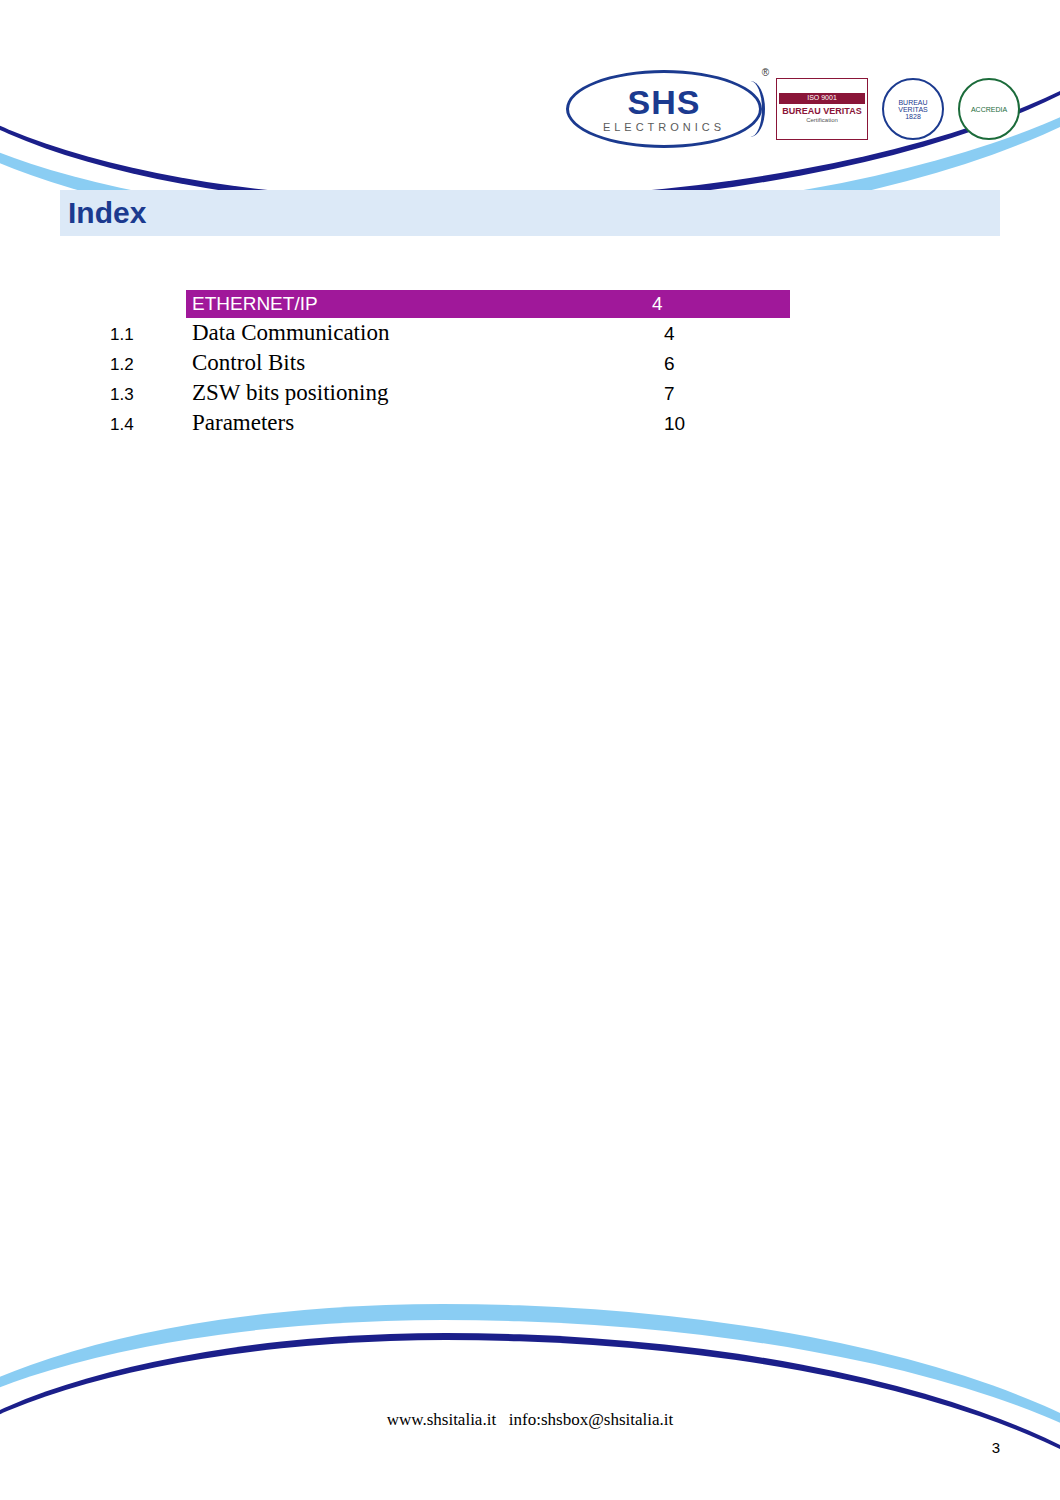®
SHS
ELECTRONICS
ISO 9001
BUREAU VERITAS
Certification
BUREAU
VERITAS
1828
ACCREDIA
Index
| | ETHERNET/IP | 4 |
| 1.1 | Data Communication | 4 |
| 1.2 | Control Bits | 6 |
| 1.3 | ZSW bits positioning | 7 |
| 1.4 | Parameters | 10 |
www.shsitalia.it info:shsbox@shsitalia.it
3